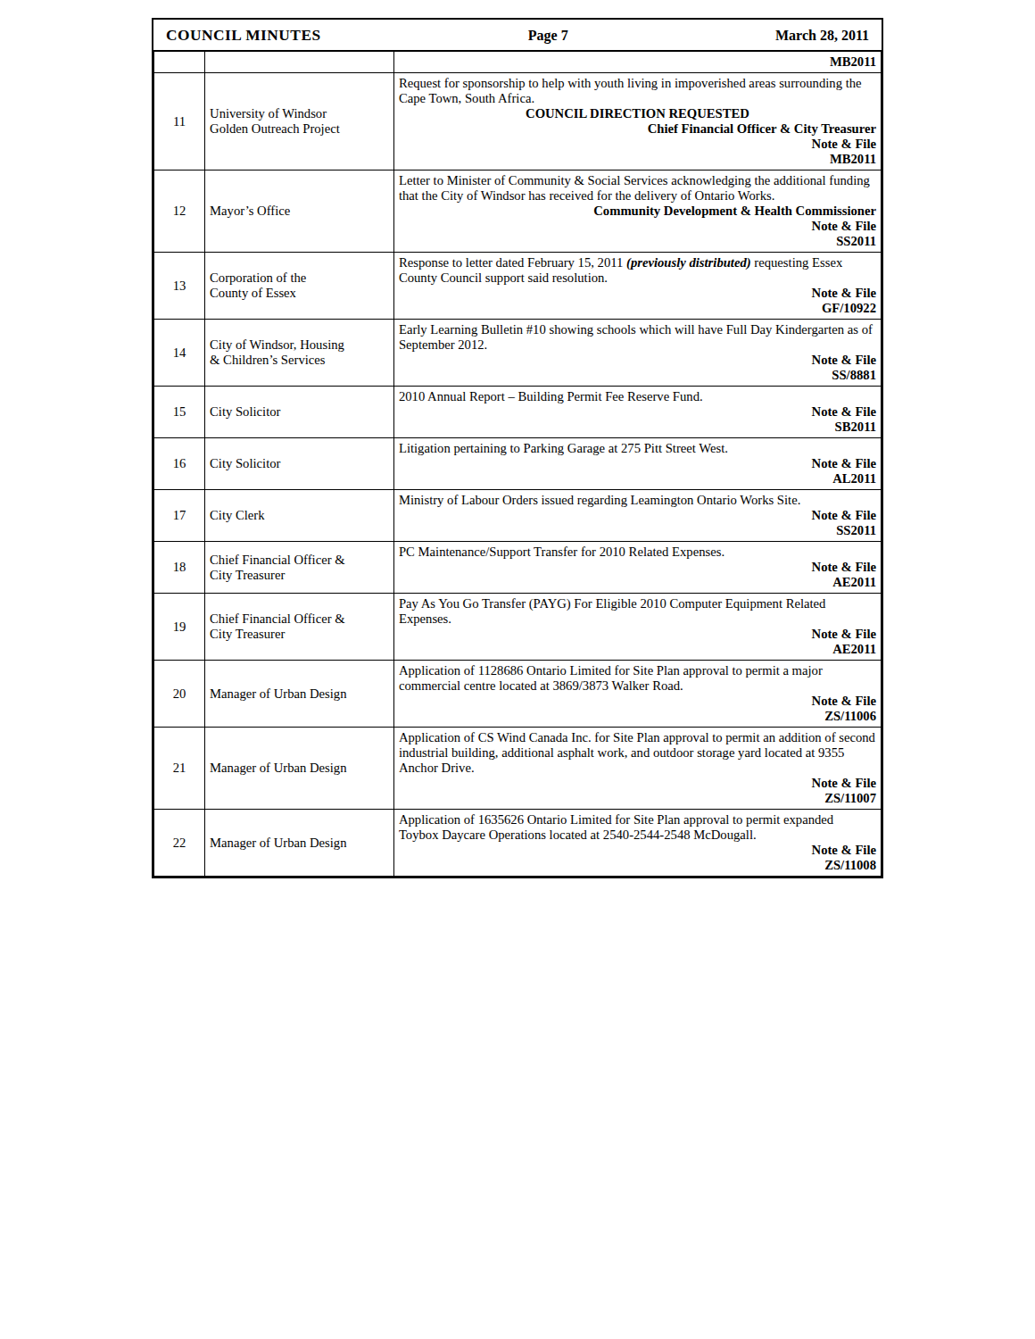COUNCIL MINUTES Page 7 March 28, 2011
| | | MB2011 |
| 11 | University of Windsor Golden Outreach Project | Request for sponsorship to help with youth living in impoverished areas surrounding the Cape Town, South Africa. COUNCIL DIRECTION REQUESTED Chief Financial Officer & City Treasurer Note & File MB2011 |
| 12 | Mayor’s Office | Letter to Minister of Community & Social Services acknowledging the additional funding that the City of Windsor has received for the delivery of Ontario Works. Community Development & Health Commissioner Note & File SS2011 |
| 13 | Corporation of the County of Essex | Response to letter dated February 15, 2011 (previously distributed) requesting Essex County Council support said resolution. Note & File GF/10922 |
| 14 | City of Windsor, Housing & Children’s Services | Early Learning Bulletin #10 showing schools which will have Full Day Kindergarten as of September 2012. Note & File SS/8881 |
| 15 | City Solicitor | 2010 Annual Report – Building Permit Fee Reserve Fund. Note & File SB2011 |
| 16 | City Solicitor | Litigation pertaining to Parking Garage at 275 Pitt Street West. Note & File AL2011 |
| 17 | City Clerk | Ministry of Labour Orders issued regarding Leamington Ontario Works Site. Note & File SS2011 |
| 18 | Chief Financial Officer & City Treasurer | PC Maintenance/Support Transfer for 2010 Related Expenses. Note & File AE2011 |
| 19 | Chief Financial Officer & City Treasurer | Pay As You Go Transfer (PAYG) For Eligible 2010 Computer Equipment Related Expenses. Note & File AE2011 |
| 20 | Manager of Urban Design | Application of 1128686 Ontario Limited for Site Plan approval to permit a major commercial centre located at 3869/3873 Walker Road. Note & File ZS/11006 |
| 21 | Manager of Urban Design | Application of CS Wind Canada Inc. for Site Plan approval to permit an addition of second industrial building, additional asphalt work, and outdoor storage yard located at 9355 Anchor Drive. Note & File ZS/11007 |
| 22 | Manager of Urban Design | Application of 1635626 Ontario Limited for Site Plan approval to permit expanded Toybox Daycare Operations located at 2540-2544-2548 McDougall. Note & File ZS/11008 |